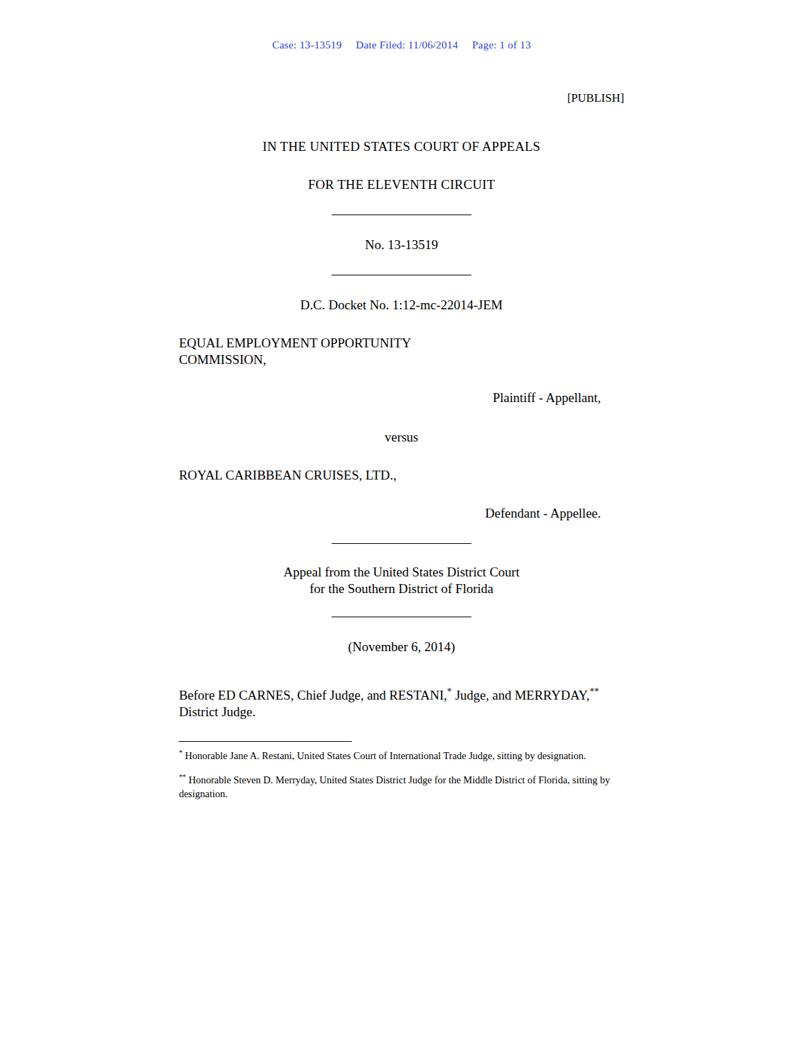Case: 13-13519 Date Filed: 11/06/2014 Page: 1 of 13
[PUBLISH]
IN THE UNITED STATES COURT OF APPEALS
FOR THE ELEVENTH CIRCUIT
No. 13-13519
D.C. Docket No. 1:12-mc-22014-JEM
EQUAL EMPLOYMENT OPPORTUNITY
COMMISSION,
Plaintiff - Appellant,
versus
ROYAL CARIBBEAN CRUISES, LTD.,
Defendant - Appellee.
Appeal from the United States District Court
for the Southern District of Florida
(November 6, 2014)
Before ED CARNES, Chief Judge, and RESTANI,* Judge, and MERRYDAY,** District Judge.
* Honorable Jane A. Restani, United States Court of International Trade Judge, sitting by designation.
** Honorable Steven D. Merryday, United States District Judge for the Middle District of Florida, sitting by designation.